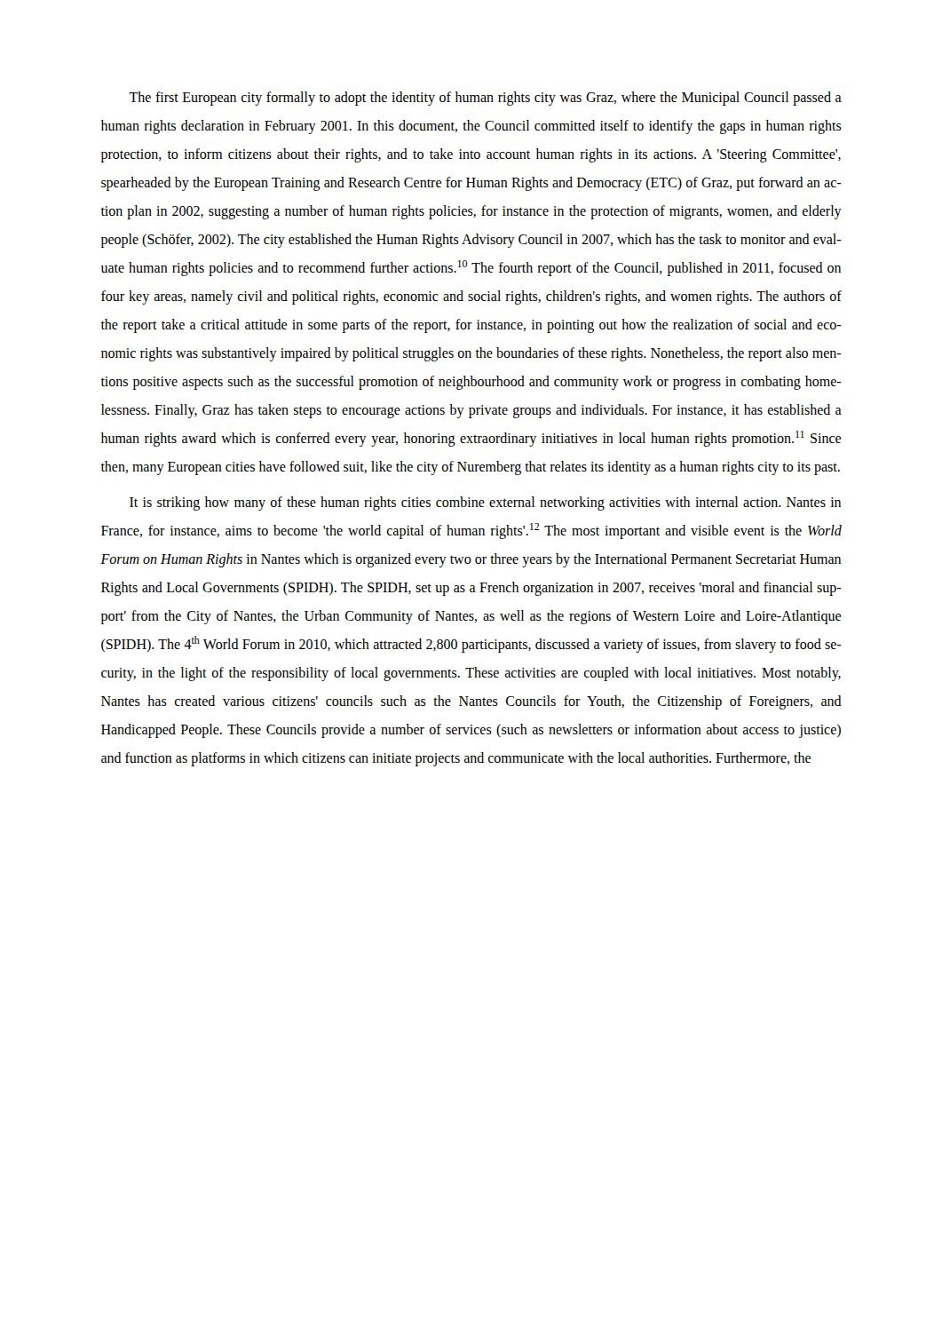The first European city formally to adopt the identity of human rights city was Graz, where the Municipal Council passed a human rights declaration in February 2001. In this document, the Council committed itself to identify the gaps in human rights protection, to inform citizens about their rights, and to take into account human rights in its actions. A 'Steering Committee', spearheaded by the European Training and Research Centre for Human Rights and Democracy (ETC) of Graz, put forward an action plan in 2002, suggesting a number of human rights policies, for instance in the protection of migrants, women, and elderly people (Schöfer, 2002). The city established the Human Rights Advisory Council in 2007, which has the task to monitor and evaluate human rights policies and to recommend further actions.10 The fourth report of the Council, published in 2011, focused on four key areas, namely civil and political rights, economic and social rights, children's rights, and women rights. The authors of the report take a critical attitude in some parts of the report, for instance, in pointing out how the realization of social and economic rights was substantively impaired by political struggles on the boundaries of these rights. Nonetheless, the report also mentions positive aspects such as the successful promotion of neighbourhood and community work or progress in combating homelessness. Finally, Graz has taken steps to encourage actions by private groups and individuals. For instance, it has established a human rights award which is conferred every year, honoring extraordinary initiatives in local human rights promotion.11 Since then, many European cities have followed suit, like the city of Nuremberg that relates its identity as a human rights city to its past.
It is striking how many of these human rights cities combine external networking activities with internal action. Nantes in France, for instance, aims to become 'the world capital of human rights'.12 The most important and visible event is the World Forum on Human Rights in Nantes which is organized every two or three years by the International Permanent Secretariat Human Rights and Local Governments (SPIDH). The SPIDH, set up as a French organization in 2007, receives 'moral and financial support' from the City of Nantes, the Urban Community of Nantes, as well as the regions of Western Loire and Loire-Atlantique (SPIDH). The 4th World Forum in 2010, which attracted 2,800 participants, discussed a variety of issues, from slavery to food security, in the light of the responsibility of local governments. These activities are coupled with local initiatives. Most notably, Nantes has created various citizens' councils such as the Nantes Councils for Youth, the Citizenship of Foreigners, and Handicapped People. These Councils provide a number of services (such as newsletters or information about access to justice) and function as platforms in which citizens can initiate projects and communicate with the local authorities. Furthermore, the